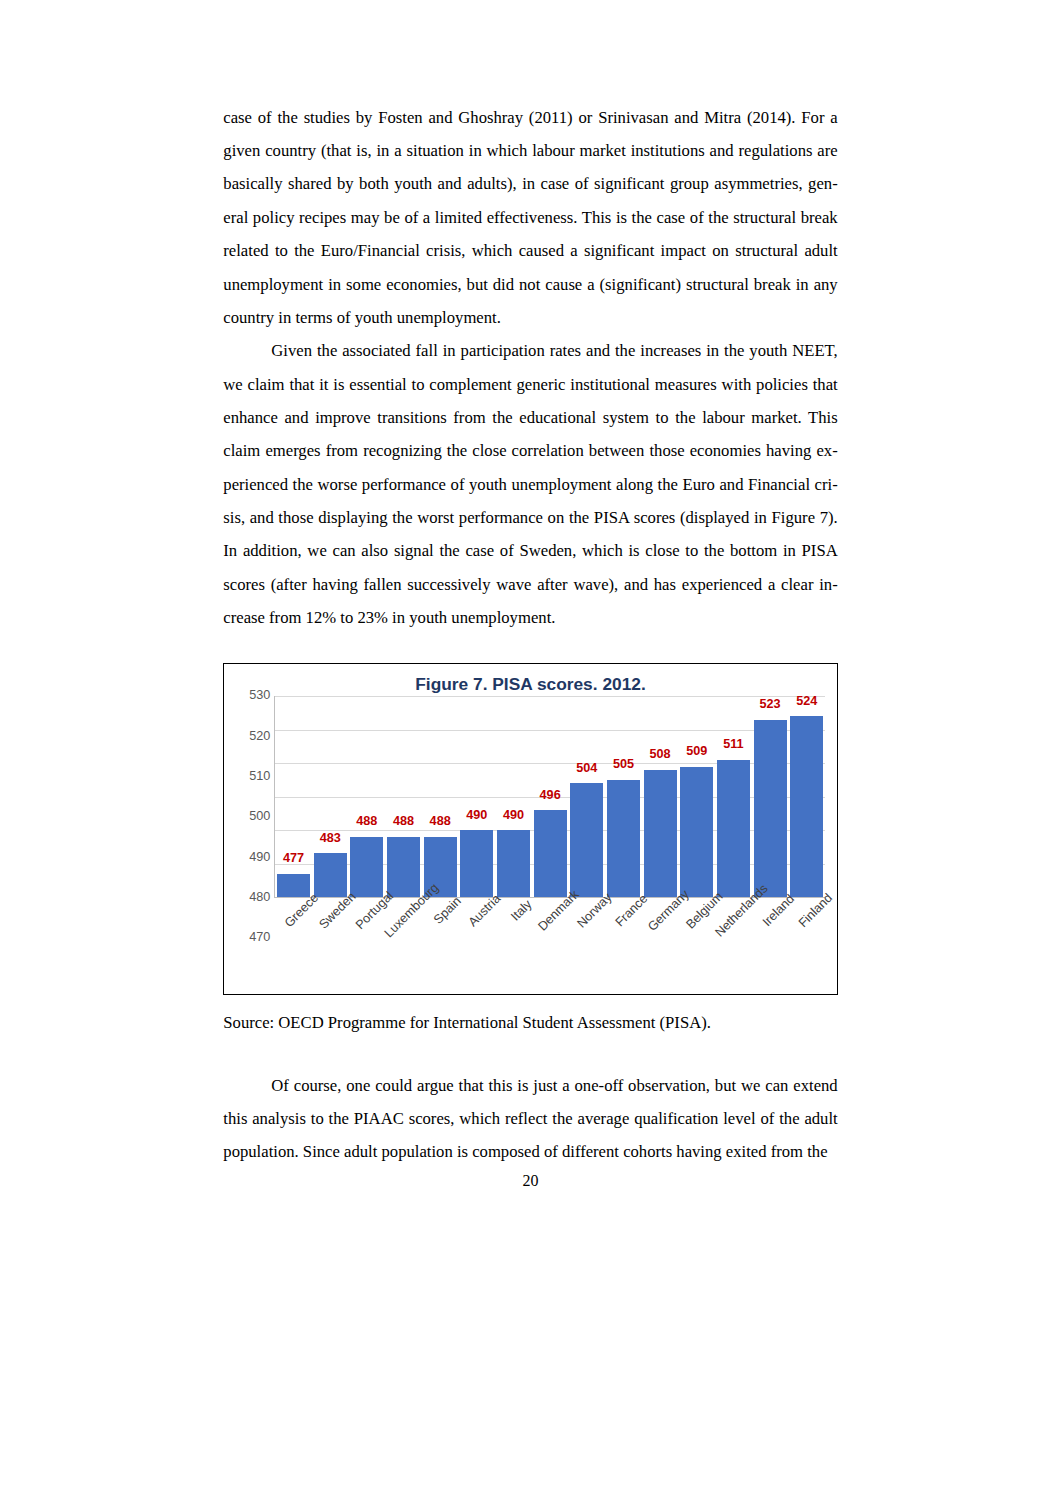case of the studies by Fosten and Ghoshray (2011) or Srinivasan and Mitra (2014). For a given country (that is, in a situation in which labour market institutions and regulations are basically shared by both youth and adults), in case of significant group asymmetries, general policy recipes may be of a limited effectiveness. This is the case of the structural break related to the Euro/Financial crisis, which caused a significant impact on structural adult unemployment in some economies, but did not cause a (significant) structural break in any country in terms of youth unemployment.
Given the associated fall in participation rates and the increases in the youth NEET, we claim that it is essential to complement generic institutional measures with policies that enhance and improve transitions from the educational system to the labour market. This claim emerges from recognizing the close correlation between those economies having experienced the worse performance of youth unemployment along the Euro and Financial crisis, and those displaying the worst performance on the PISA scores (displayed in Figure 7). In addition, we can also signal the case of Sweden, which is close to the bottom in PISA scores (after having fallen successively wave after wave), and has experienced a clear increase from 12% to 23% in youth unemployment.
Figure 7. PISA scores. 2012.
530 520 510 500 490 480 470
477
483
488
488
488
490
490
496
504
505
508
509
511
523
524
Greece
Sweden
Portugal
Luxembourg
Spain
Austria
Italy
Denmark
Norway
France
Germany
Belgium
Netherlands
Ireland
Finland
Source: OECD Programme for International Student Assessment (PISA).
Of course, one could argue that this is just a one-off observation, but we can extend this analysis to the PIAAC scores, which reflect the average qualification level of the adult population. Since adult population is composed of different cohorts having exited from the
20